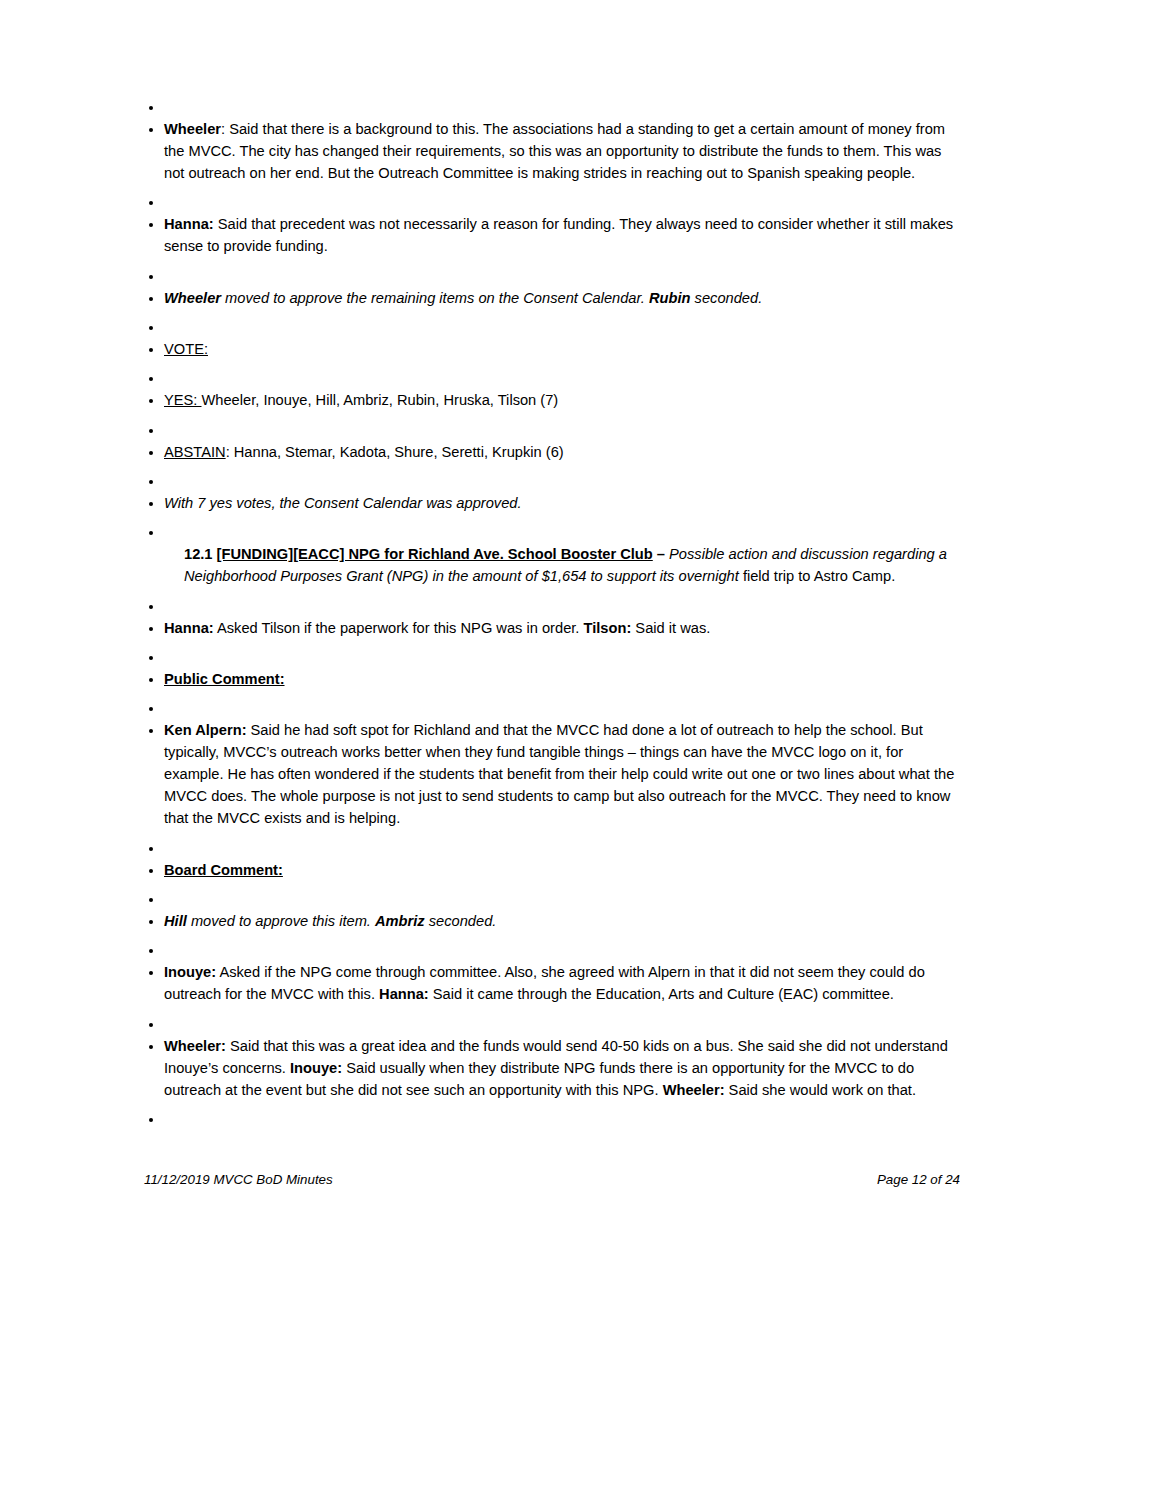Wheeler: Said that there is a background to this. The associations had a standing to get a certain amount of money from the MVCC. The city has changed their requirements, so this was an opportunity to distribute the funds to them. This was not outreach on her end. But the Outreach Committee is making strides in reaching out to Spanish speaking people.
Hanna: Said that precedent was not necessarily a reason for funding. They always need to consider whether it still makes sense to provide funding.
Wheeler moved to approve the remaining items on the Consent Calendar. Rubin seconded.
VOTE:
YES: Wheeler, Inouye, Hill, Ambriz, Rubin, Hruska, Tilson (7)
ABSTAIN: Hanna, Stemar, Kadota, Shure, Seretti, Krupkin (6)
With 7 yes votes, the Consent Calendar was approved.
12.1 [FUNDING][EACC] NPG for Richland Ave. School Booster Club – Possible action and discussion regarding a Neighborhood Purposes Grant (NPG) in the amount of $1,654 to support its overnight field trip to Astro Camp.
Hanna: Asked Tilson if the paperwork for this NPG was in order. Tilson: Said it was.
Public Comment:
Ken Alpern: Said he had soft spot for Richland and that the MVCC had done a lot of outreach to help the school. But typically, MVCC’s outreach works better when they fund tangible things – things can have the MVCC logo on it, for example. He has often wondered if the students that benefit from their help could write out one or two lines about what the MVCC does. The whole purpose is not just to send students to camp but also outreach for the MVCC. They need to know that the MVCC exists and is helping.
Board Comment:
Hill moved to approve this item. Ambriz seconded.
Inouye: Asked if the NPG come through committee. Also, she agreed with Alpern in that it did not seem they could do outreach for the MVCC with this. Hanna: Said it came through the Education, Arts and Culture (EAC) committee.
Wheeler: Said that this was a great idea and the funds would send 40-50 kids on a bus. She said she did not understand Inouye’s concerns. Inouye: Said usually when they distribute NPG funds there is an opportunity for the MVCC to do outreach at the event but she did not see such an opportunity with this NPG. Wheeler: Said she would work on that.
11/12/2019 MVCC BoD Minutes Page 12 of 24